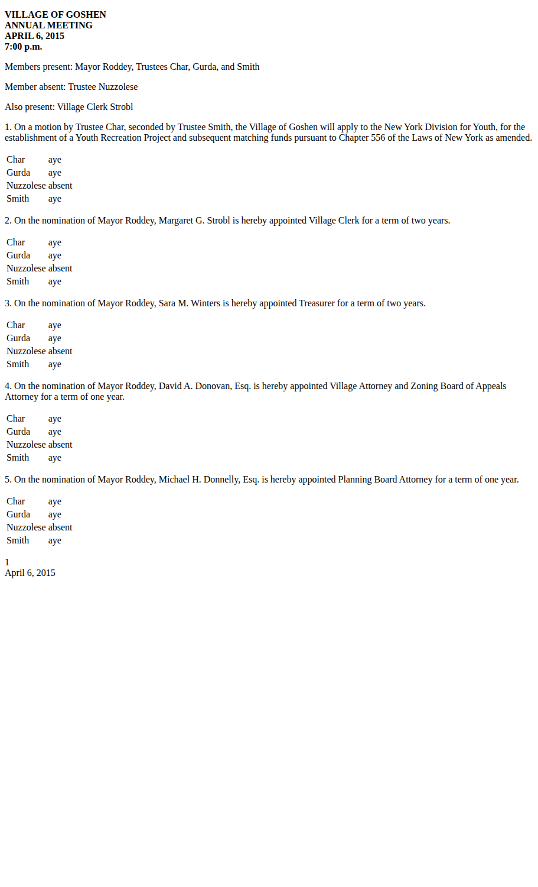VILLAGE OF GOSHEN
ANNUAL MEETING
APRIL 6, 2015
7:00 p.m.
Members present: Mayor Roddey, Trustees Char, Gurda, and Smith
Member absent: Trustee Nuzzolese
Also present: Village Clerk Strobl
1. On a motion by Trustee Char, seconded by Trustee Smith, the Village of Goshen will apply to the New York Division for Youth, for the establishment of a Youth Recreation Project and subsequent matching funds pursuant to Chapter 556 of the Laws of New York as amended.
| Char | aye |
| Gurda | aye |
| Nuzzolese | absent |
| Smith | aye |
2. On the nomination of Mayor Roddey, Margaret G. Strobl is hereby appointed Village Clerk for a term of two years.
| Char | aye |
| Gurda | aye |
| Nuzzolese | absent |
| Smith | aye |
3. On the nomination of Mayor Roddey, Sara M. Winters is hereby appointed Treasurer for a term of two years.
| Char | aye |
| Gurda | aye |
| Nuzzolese | absent |
| Smith | aye |
4. On the nomination of Mayor Roddey, David A. Donovan, Esq. is hereby appointed Village Attorney and Zoning Board of Appeals Attorney for a term of one year.
| Char | aye |
| Gurda | aye |
| Nuzzolese | absent |
| Smith | aye |
5. On the nomination of Mayor Roddey, Michael H. Donnelly, Esq. is hereby appointed Planning Board Attorney for a term of one year.
| Char | aye |
| Gurda | aye |
| Nuzzolese | absent |
| Smith | aye |
1
April 6, 2015